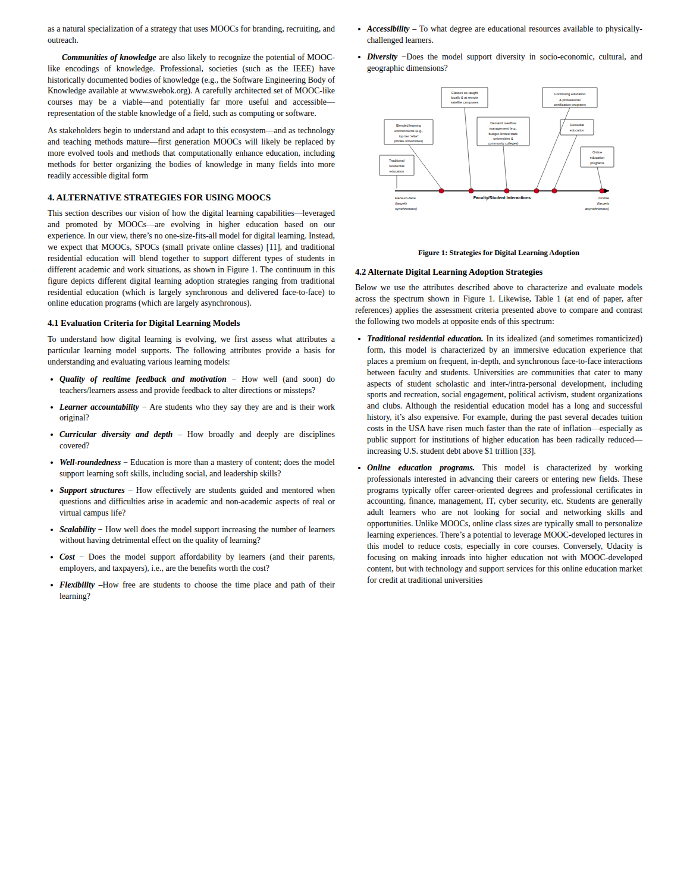as a natural specialization of a strategy that uses MOOCs for branding, recruiting, and outreach.
Communities of knowledge are also likely to recognize the potential of MOOC-like encodings of knowledge. Professional, societies (such as the IEEE) have historically documented bodies of knowledge (e.g., the Software Engineering Body of Knowledge available at www.swebok.org). A carefully architected set of MOOC-like courses may be a viable—and potentially far more useful and accessible—representation of the stable knowledge of a field, such as computing or software.
As stakeholders begin to understand and adapt to this ecosystem—and as technology and teaching methods mature—first generation MOOCs will likely be replaced by more evolved tools and methods that computationally enhance education, including methods for better organizing the bodies of knowledge in many fields into more readily accessible digital form
4. ALTERNATIVE STRATEGIES FOR USING MOOCS
This section describes our vision of how the digital learning capabilities—leveraged and promoted by MOOCs—are evolving in higher education based on our experience. In our view, there’s no one-size-fits-all model for digital learning. Instead, we expect that MOOCs, SPOCs (small private online classes) [11], and traditional residential education will blend together to support different types of students in different academic and work situations, as shown in Figure 1. The continuum in this figure depicts different digital learning adoption strategies ranging from traditional residential education (which is largely synchronous and delivered face-to-face) to online education programs (which are largely asynchronous).
4.1 Evaluation Criteria for Digital Learning Models
To understand how digital learning is evolving, we first assess what attributes a particular learning model supports. The following attributes provide a basis for understanding and evaluating various learning models:
Quality of realtime feedback and motivation − How well (and soon) do teachers/learners assess and provide feedback to alter directions or missteps?
Learner accountability − Are students who they say they are and is their work original?
Curricular diversity and depth – How broadly and deeply are disciplines covered?
Well-roundedness − Education is more than a mastery of content; does the model support learning soft skills, including social, and leadership skills?
Support structures – How effectively are students guided and mentored when questions and difficulties arise in academic and non-academic aspects of real or virtual campus life?
Scalability − How well does the model support increasing the number of learners without having detrimental effect on the quality of learning?
Cost − Does the model support affordability by learners (and their parents, employers, and taxpayers), i.e., are the benefits worth the cost?
Flexibility –How free are students to choose the time place and path of their learning?
Accessibility – To what degree are educational resources available to physically-challenged learners.
Diversity −Does the model support diversity in socio-economic, cultural, and geographic dimensions?
Classes co-taught locally & at remote satellite campuses Continuing education & professional certification programs Blended learning environments (e.g., top tier “elite” private universities) Demand overflow management (e.g., budget-limited state universities & community colleges) Remedial education Online education programs Traditional residential education Faculty/Student Interactions Face-to-face (largely synchronous) Online (largely asynchronous)
Figure 1: Strategies for Digital Learning Adoption
4.2 Alternate Digital Learning Adoption Strategies
Below we use the attributes described above to characterize and evaluate models across the spectrum shown in Figure 1. Likewise, Table 1 (at end of paper, after references) applies the assessment criteria presented above to compare and contrast the following two models at opposite ends of this spectrum:
Traditional residential education. In its idealized (and sometimes romanticized) form, this model is characterized by an immersive education experience that places a premium on frequent, in-depth, and synchronous face-to-face interactions between faculty and students. Universities are communities that cater to many aspects of student scholastic and inter-/intra-personal development, including sports and recreation, social engagement, political activism, student organizations and clubs. Although the residential education model has a long and successful history, it’s also expensive. For example, during the past several decades tuition costs in the USA have risen much faster than the rate of inflation—especially as public support for institutions of higher education has been radically reduced—increasing U.S. student debt above $1 trillion [33].
Online education programs. This model is characterized by working professionals interested in advancing their careers or entering new fields. These programs typically offer career-oriented degrees and professional certificates in accounting, finance, management, IT, cyber security, etc. Students are generally adult learners who are not looking for social and networking skills and opportunities. Unlike MOOCs, online class sizes are typically small to personalize learning experiences. There’s a potential to leverage MOOC-developed lectures in this model to reduce costs, especially in core courses. Conversely, Udacity is focusing on making inroads into higher education not with MOOC-developed content, but with technology and support services for this online education market for credit at traditional universities